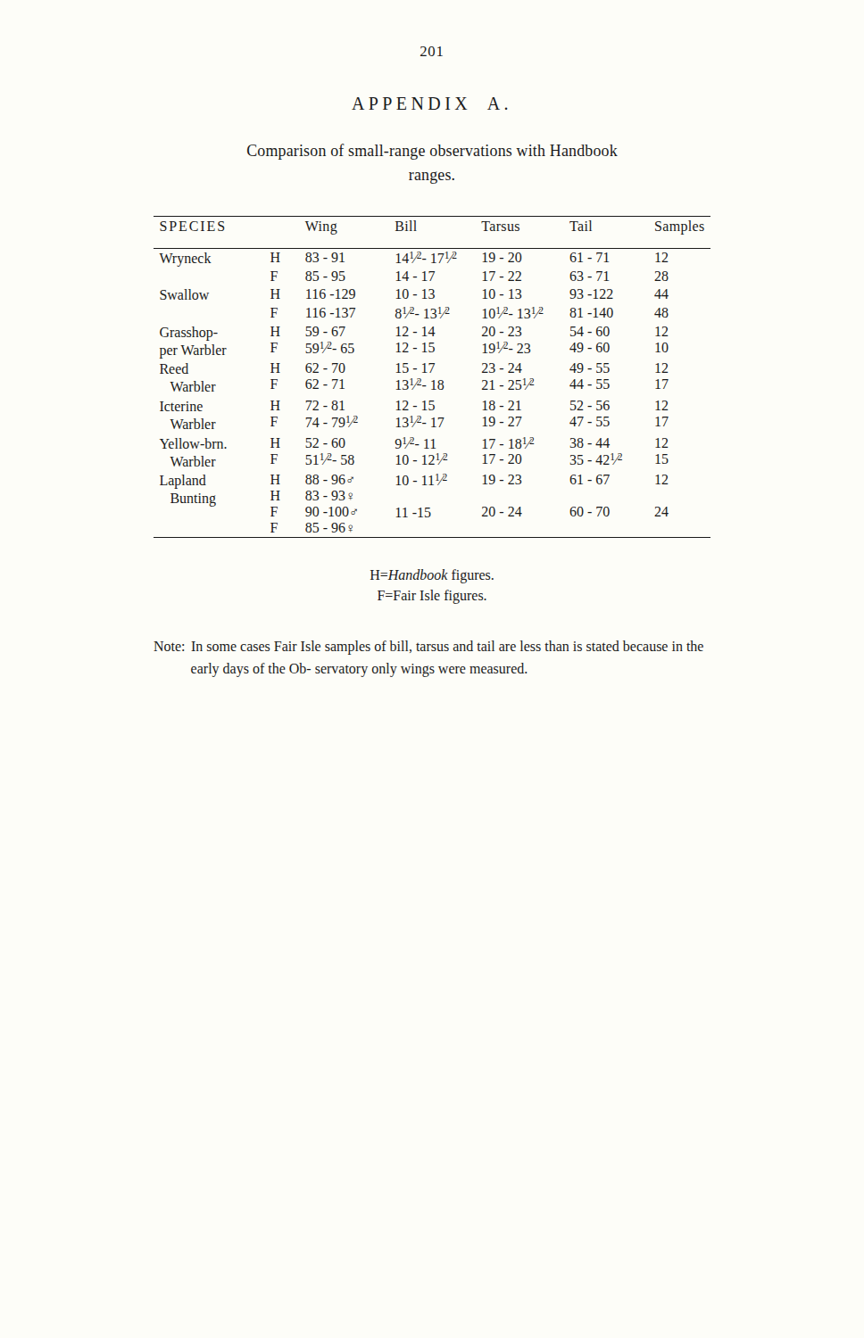201
APPENDIX A.
Comparison of small-range observations with Handbook
ranges.
| SPECIES | Wing | Bill | Tarsus | Tail | Samples |
| --- | --- | --- | --- | --- | --- |
| Wryneck | H | 83 - 91 | 14 1 ⁄ 2 - 17 1 ⁄ 2 | 19 - 20 | 61 - 71 | 12 |
| | F | 85 - 95 | 14 - 17 | 17 - 22 | 63 - 71 | 28 |
| Swallow | H | 116 -129 | 10 - 13 | 10 - 13 | 93 -122 | 44 |
| | F | 116 -137 | 8 1 ⁄ 2 - 13 1 ⁄ 2 | 10 1 ⁄ 2 - 13 1 ⁄ 2 | 81 -140 | 48 |
| Grasshop- per Warbler | H F | 59 - 67 59 1 ⁄ 2 - 65 | 12 - 14 12 - 15 | 20 - 23 19 1 ⁄ 2 - 23 | 54 - 60 49 - 60 | 12 10 |
| Reed Warbler | H F | 62 - 70 62 - 71 | 15 - 17 13 1 ⁄ 2 - 18 | 23 - 24 21 - 25 1 ⁄ 2 | 49 - 55 44 - 55 | 12 17 |
| Icterine Warbler | H F | 72 - 81 74 - 79 1 ⁄ 2 | 12 - 15 13 1 ⁄ 2 - 17 | 18 - 21 19 - 27 | 52 - 56 47 - 55 | 12 17 |
| Yellow-brn. Warbler | H F | 52 - 60 51 1 ⁄ 2 - 58 | 9 1 ⁄ 2 - 11 10 - 12 1 ⁄ 2 | 17 - 18 1 ⁄ 2 17 - 20 | 38 - 44 35 - 42 1 ⁄ 2 | 12 15 |
| Lapland Bunting | H H F F | 88 - 96 ♂ 83 - 93 ♀ 90 -100 ♂ 85 - 96 ♀ | 10 - 11 1 ⁄ 2 11 -15 | 19 - 23 20 - 24 | 61 - 67 60 - 70 | 12 24 |
H=Handbook figures.
F=Fair Isle figures.
Note: In some cases Fair Isle samples of bill, tarsus and tail are less than is stated because in the early days of the Ob- servatory only wings were measured.